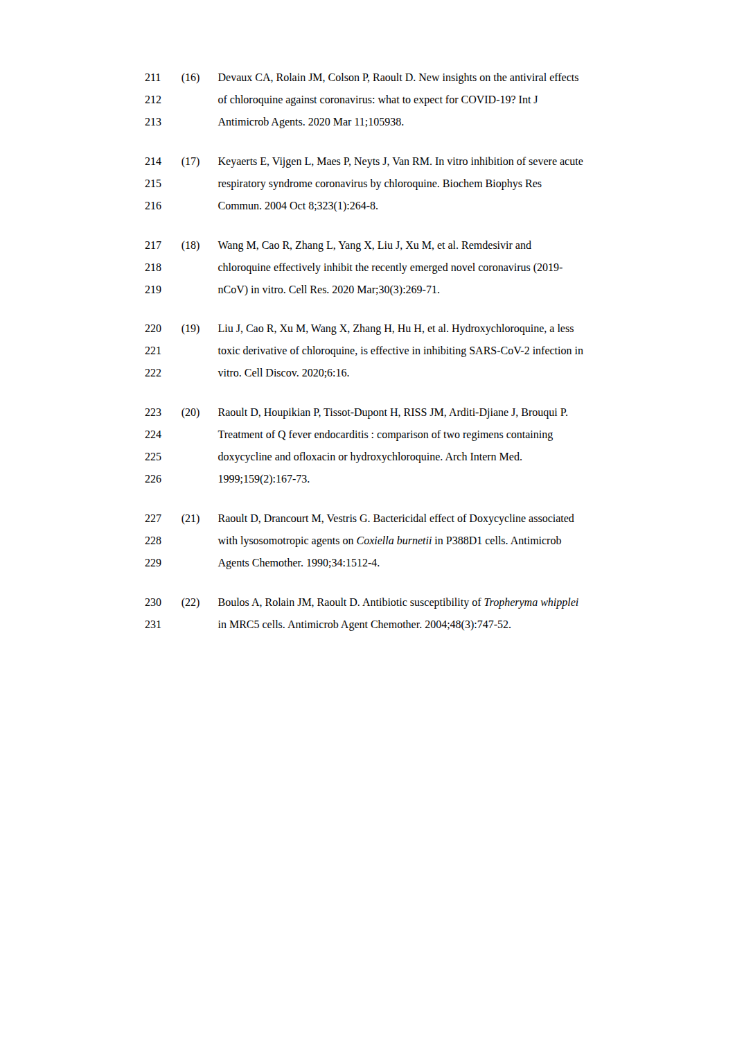211 212 213
(16)
Devaux CA, Rolain JM, Colson P, Raoult D. New insights on the antiviral effects of chloroquine against coronavirus: what to expect for COVID-19? Int J Antimicrob Agents. 2020 Mar 11;105938.
214 215 216
(17)
Keyaerts E, Vijgen L, Maes P, Neyts J, Van RM. In vitro inhibition of severe acute respiratory syndrome coronavirus by chloroquine. Biochem Biophys Res Commun. 2004 Oct 8;323(1):264-8.
217 218 219
(18)
Wang M, Cao R, Zhang L, Yang X, Liu J, Xu M, et al. Remdesivir and chloroquine effectively inhibit the recently emerged novel coronavirus (2019-nCoV) in vitro. Cell Res. 2020 Mar;30(3):269-71.
220 221 222
(19)
Liu J, Cao R, Xu M, Wang X, Zhang H, Hu H, et al. Hydroxychloroquine, a less toxic derivative of chloroquine, is effective in inhibiting SARS-CoV-2 infection in vitro. Cell Discov. 2020;6:16.
223 224 225 226
(20)
Raoult D, Houpikian P, Tissot-Dupont H, RISS JM, Arditi-Djiane J, Brouqui P. Treatment of Q fever endocarditis : comparison of two regimens containing doxycycline and ofloxacin or hydroxychloroquine. Arch Intern Med. 1999;159(2):167-73.
227 228 229
(21)
Raoult D, Drancourt M, Vestris G. Bactericidal effect of Doxycycline associated with lysosomotropic agents on Coxiella burnetii in P388D1 cells. Antimicrob Agents Chemother. 1990;34:1512-4.
230 231
(22)
Boulos A, Rolain JM, Raoult D. Antibiotic susceptibility of Tropheryma whipplei in MRC5 cells. Antimicrob Agent Chemother. 2004;48(3):747-52.